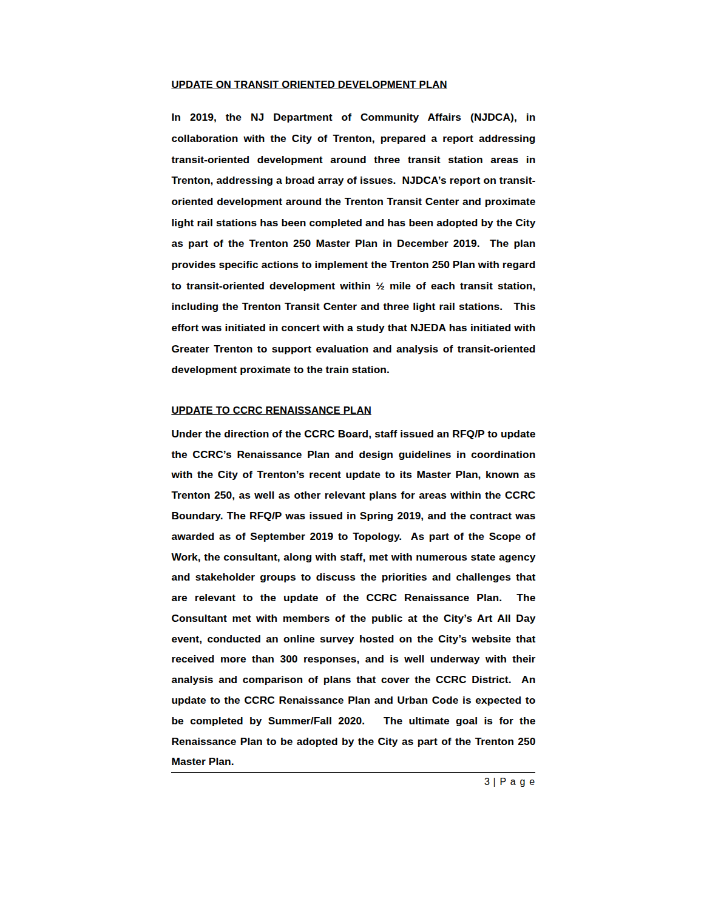UPDATE ON TRANSIT ORIENTED DEVELOPMENT PLAN
In 2019, the NJ Department of Community Affairs (NJDCA), in collaboration with the City of Trenton, prepared a report addressing transit-oriented development around three transit station areas in Trenton, addressing a broad array of issues. NJDCA’s report on transit-oriented development around the Trenton Transit Center and proximate light rail stations has been completed and has been adopted by the City as part of the Trenton 250 Master Plan in December 2019. The plan provides specific actions to implement the Trenton 250 Plan with regard to transit-oriented development within ½ mile of each transit station, including the Trenton Transit Center and three light rail stations. This effort was initiated in concert with a study that NJEDA has initiated with Greater Trenton to support evaluation and analysis of transit-oriented development proximate to the train station.
UPDATE TO CCRC RENAISSANCE PLAN
Under the direction of the CCRC Board, staff issued an RFQ/P to update the CCRC’s Renaissance Plan and design guidelines in coordination with the City of Trenton’s recent update to its Master Plan, known as Trenton 250, as well as other relevant plans for areas within the CCRC Boundary. The RFQ/P was issued in Spring 2019, and the contract was awarded as of September 2019 to Topology. As part of the Scope of Work, the consultant, along with staff, met with numerous state agency and stakeholder groups to discuss the priorities and challenges that are relevant to the update of the CCRC Renaissance Plan. The Consultant met with members of the public at the City’s Art All Day event, conducted an online survey hosted on the City’s website that received more than 300 responses, and is well underway with their analysis and comparison of plans that cover the CCRC District. An update to the CCRC Renaissance Plan and Urban Code is expected to be completed by Summer/Fall 2020. The ultimate goal is for the Renaissance Plan to be adopted by the City as part of the Trenton 250 Master Plan.
3 | P a g e